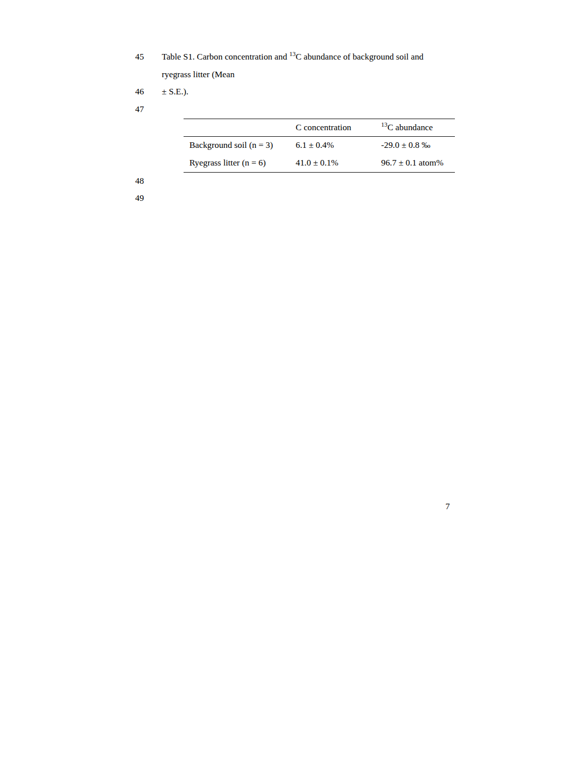45
Table S1. Carbon concentration and 13C abundance of background soil and ryegrass litter (Mean
46
± S.E.).
47
| | C concentration | 13 C abundance |
| --- | --- | --- |
| Background soil (n = 3) | 6.1 ± 0.4% | -29.0 ± 0.8 ‰ |
| Ryegrass litter (n = 6) | 41.0 ± 0.1% | 96.7 ± 0.1 atom% |
48
49
7